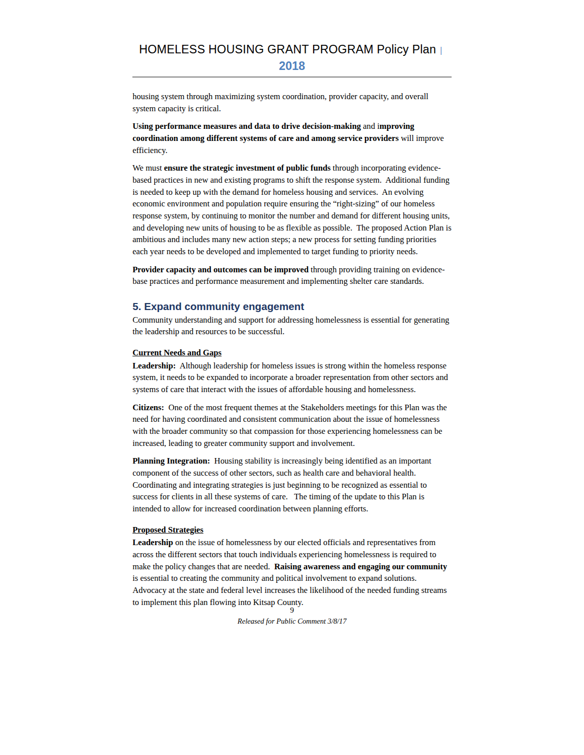HOMELESS HOUSING GRANT PROGRAM Policy Plan|2018
housing system through maximizing system coordination, provider capacity, and overall system capacity is critical.
Using performance measures and data to drive decision-making and improving coordination among different systems of care and among service providers will improve efficiency.
We must ensure the strategic investment of public funds through incorporating evidence-based practices in new and existing programs to shift the response system. Additional funding is needed to keep up with the demand for homeless housing and services. An evolving economic environment and population require ensuring the “right-sizing” of our homeless response system, by continuing to monitor the number and demand for different housing units, and developing new units of housing to be as flexible as possible. The proposed Action Plan is ambitious and includes many new action steps; a new process for setting funding priorities each year needs to be developed and implemented to target funding to priority needs.
Provider capacity and outcomes can be improved through providing training on evidence-base practices and performance measurement and implementing shelter care standards.
5. Expand community engagement
Community understanding and support for addressing homelessness is essential for generating the leadership and resources to be successful.
Current Needs and Gaps
Leadership: Although leadership for homeless issues is strong within the homeless response system, it needs to be expanded to incorporate a broader representation from other sectors and systems of care that interact with the issues of affordable housing and homelessness.
Citizens: One of the most frequent themes at the Stakeholders meetings for this Plan was the need for having coordinated and consistent communication about the issue of homelessness with the broader community so that compassion for those experiencing homelessness can be increased, leading to greater community support and involvement.
Planning Integration: Housing stability is increasingly being identified as an important component of the success of other sectors, such as health care and behavioral health. Coordinating and integrating strategies is just beginning to be recognized as essential to success for clients in all these systems of care. The timing of the update to this Plan is intended to allow for increased coordination between planning efforts.
Proposed Strategies
Leadership on the issue of homelessness by our elected officials and representatives from across the different sectors that touch individuals experiencing homelessness is required to make the policy changes that are needed. Raising awareness and engaging our community is essential to creating the community and political involvement to expand solutions. Advocacy at the state and federal level increases the likelihood of the needed funding streams to implement this plan flowing into Kitsap County.
9
Released for Public Comment 3/8/17